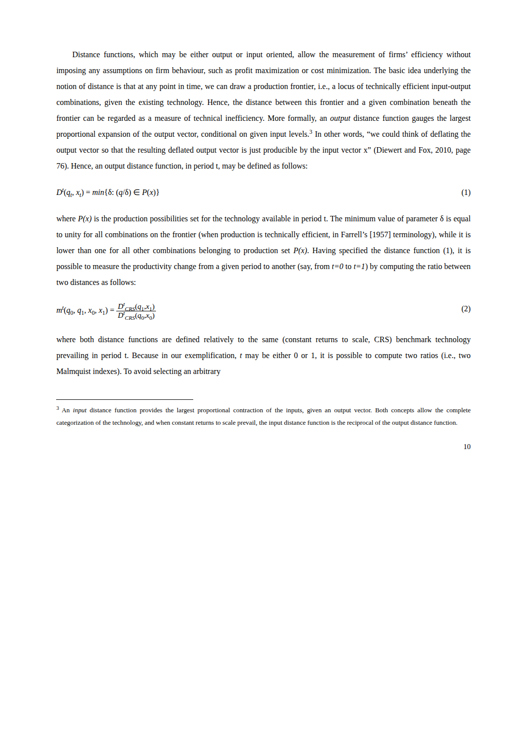Distance functions, which may be either output or input oriented, allow the measurement of firms’ efficiency without imposing any assumptions on firm behaviour, such as profit maximization or cost minimization. The basic idea underlying the notion of distance is that at any point in time, we can draw a production frontier, i.e., a locus of technically efficient input-output combinations, given the existing technology. Hence, the distance between this frontier and a given combination beneath the frontier can be regarded as a measure of technical inefficiency. More formally, an output distance function gauges the largest proportional expansion of the output vector, conditional on given input levels.3 In other words, “we could think of deflating the output vector so that the resulting deflated output vector is just producible by the input vector x” (Diewert and Fox, 2010, page 76). Hence, an output distance function, in period t, may be defined as follows:
Dt(qt, xt) = min{δ: (q/δ) ∈ P(x)}(1)
where P(x) is the production possibilities set for the technology available in period t. The minimum value of parameter δ is equal to unity for all combinations on the frontier (when production is technically efficient, in Farrell’s [1957] terminology), while it is lower than one for all other combinations belonging to production set P(x). Having specified the distance function (1), it is possible to measure the productivity change from a given period to another (say, from t=0 to t=1) by computing the ratio between two distances as follows:
mt(q0, q1, x0, x1) = DtCRS(q1,x1) DtCRS(q0,x0)(2)
where both distance functions are defined relatively to the same (constant returns to scale, CRS) benchmark technology prevailing in period t. Because in our exemplification, t may be either 0 or 1, it is possible to compute two ratios (i.e., two Malmquist indexes). To avoid selecting an arbitrary
3 An input distance function provides the largest proportional contraction of the inputs, given an output vector. Both concepts allow the complete categorization of the technology, and when constant returns to scale prevail, the input distance function is the reciprocal of the output distance function.
10